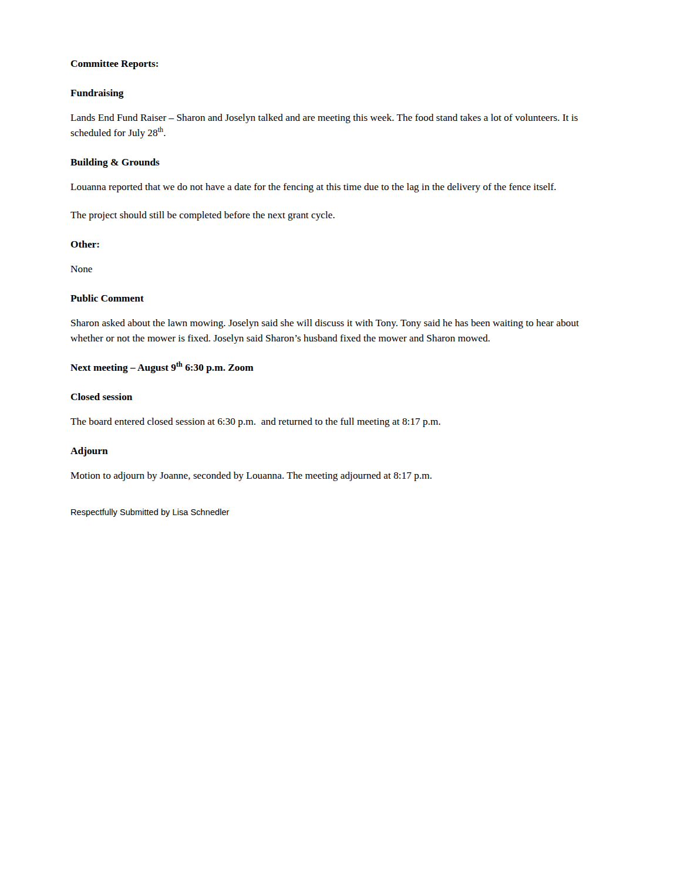Committee Reports:
Fundraising
Lands End Fund Raiser – Sharon and Joselyn talked and are meeting this week. The food stand takes a lot of volunteers. It is scheduled for July 28th.
Building & Grounds
Louanna reported that we do not have a date for the fencing at this time due to the lag in the delivery of the fence itself.
The project should still be completed before the next grant cycle.
Other:
None
Public Comment
Sharon asked about the lawn mowing. Joselyn said she will discuss it with Tony. Tony said he has been waiting to hear about whether or not the mower is fixed. Joselyn said Sharon’s husband fixed the mower and Sharon mowed.
Next meeting – August 9th 6:30 p.m. Zoom
Closed session
The board entered closed session at 6:30 p.m. and returned to the full meeting at 8:17 p.m.
Adjourn
Motion to adjourn by Joanne, seconded by Louanna. The meeting adjourned at 8:17 p.m.
Respectfully Submitted by Lisa Schnedler